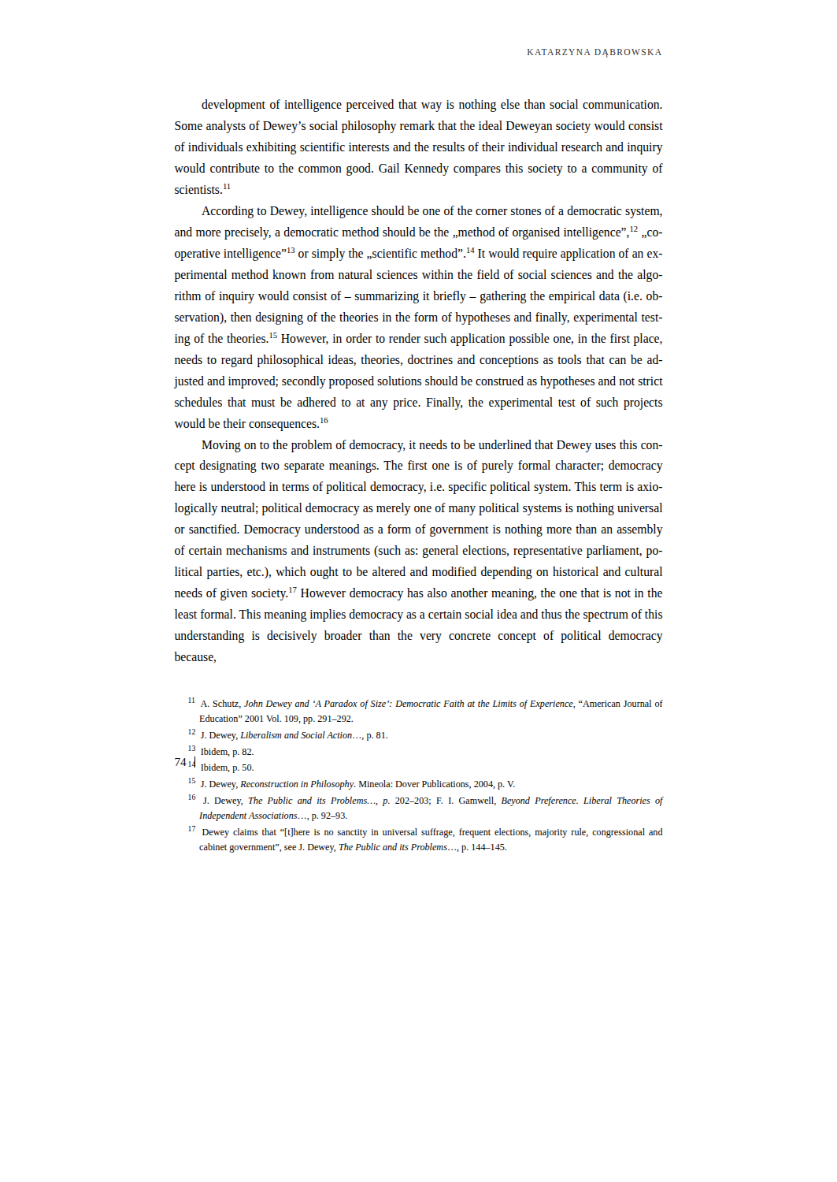Katarzyna Dąbrowska
development of intelligence perceived that way is nothing else than social communication. Some analysts of Dewey’s social philosophy remark that the ideal Deweyan society would consist of individuals exhibiting scientific interests and the results of their individual research and inquiry would contribute to the common good. Gail Kennedy compares this society to a community of scientists.11
According to Dewey, intelligence should be one of the corner stones of a democratic system, and more precisely, a democratic method should be the „method of organised intelligence”,12 „cooperative intelligence”13 or simply the „scientific method”.14 It would require application of an experimental method known from natural sciences within the field of social sciences and the algorithm of inquiry would consist of – summarizing it briefly – gathering the empirical data (i.e. observation), then designing of the theories in the form of hypotheses and finally, experimental testing of the theories.15 However, in order to render such application possible one, in the first place, needs to regard philosophical ideas, theories, doctrines and conceptions as tools that can be adjusted and improved; secondly proposed solutions should be construed as hypotheses and not strict schedules that must be adhered to at any price. Finally, the experimental test of such projects would be their consequences.16
Moving on to the problem of democracy, it needs to be underlined that Dewey uses this concept designating two separate meanings. The first one is of purely formal character; democracy here is understood in terms of political democracy, i.e. specific political system. This term is axiologically neutral; political democracy as merely one of many political systems is nothing universal or sanctified. Democracy understood as a form of government is nothing more than an assembly of certain mechanisms and instruments (such as: general elections, representative parliament, political parties, etc.), which ought to be altered and modified depending on historical and cultural needs of given society.17 However democracy has also another meaning, the one that is not in the least formal. This meaning implies democracy as a certain social idea and thus the spectrum of this understanding is decisively broader than the very concrete concept of political democracy because,
74
11 A. Schutz, John Dewey and ‘A Paradox of Size’: Democratic Faith at the Limits of Experience, “American Journal of Education” 2001 Vol. 109, pp. 291–292.
12 J. Dewey, Liberalism and Social Action…, p. 81.
13 Ibidem, p. 82.
14 Ibidem, p. 50.
15 J. Dewey, Reconstruction in Philosophy. Mineola: Dover Publications, 2004, p. V.
16 J. Dewey, The Public and its Problems…, p. 202–203; F. I. Gamwell, Beyond Preference. Liberal Theories of Independent Associations…, p. 92–93.
17 Dewey claims that “[t]here is no sanctity in universal suffrage, frequent elections, majority rule, congressional and cabinet government”, see J. Dewey, The Public and its Problems…, p. 144–145.